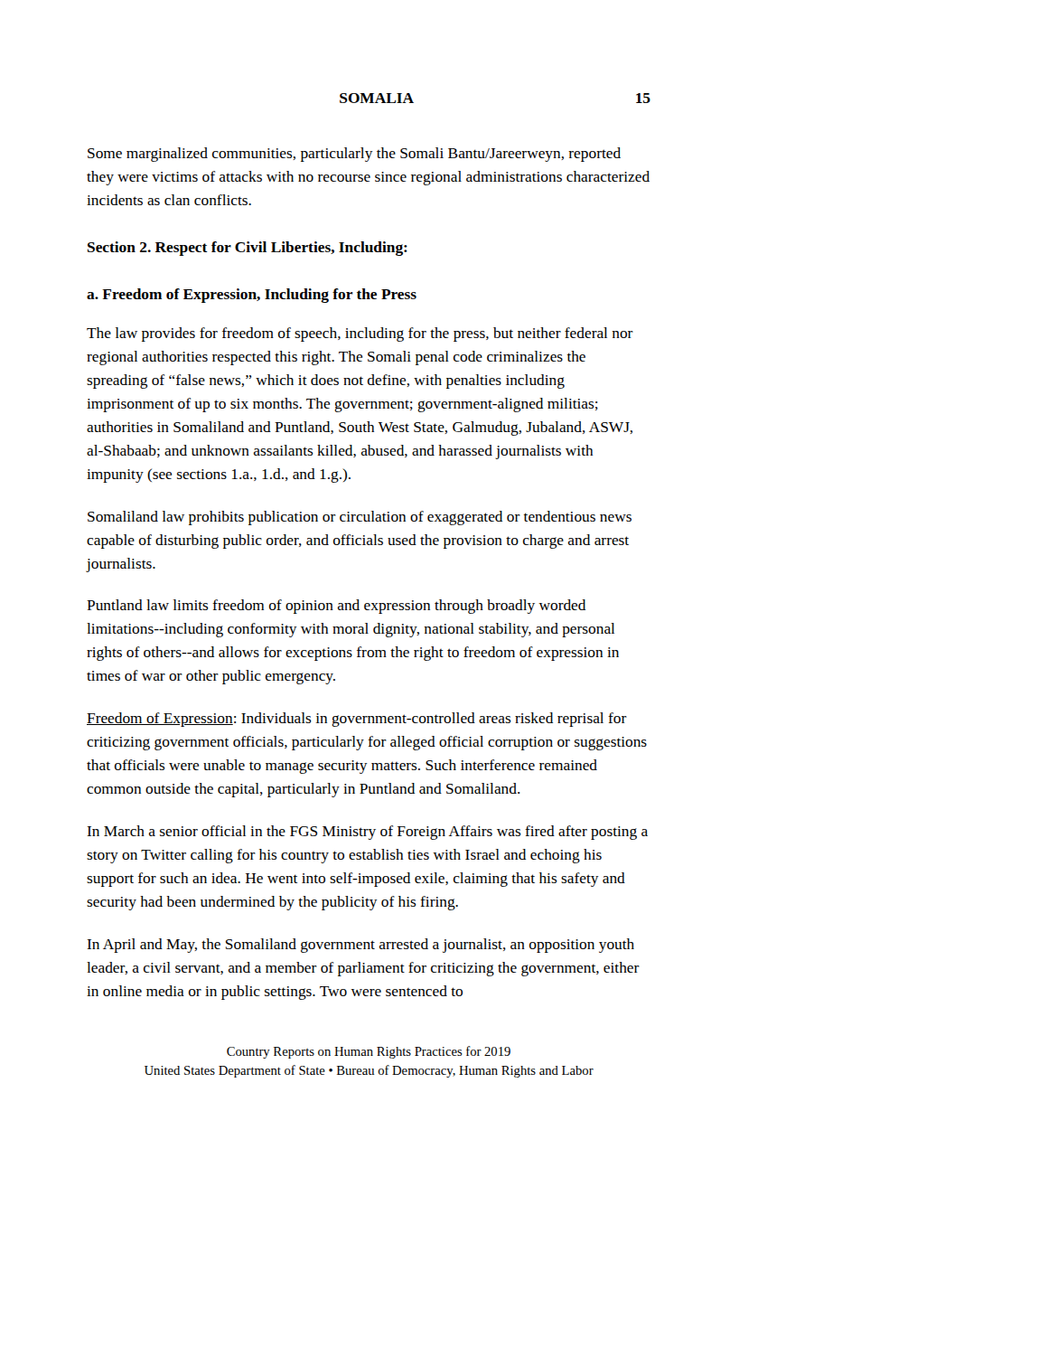SOMALIA 15
Some marginalized communities, particularly the Somali Bantu/Jareerweyn, reported they were victims of attacks with no recourse since regional administrations characterized incidents as clan conflicts.
Section 2. Respect for Civil Liberties, Including:
a. Freedom of Expression, Including for the Press
The law provides for freedom of speech, including for the press, but neither federal nor regional authorities respected this right. The Somali penal code criminalizes the spreading of “false news,” which it does not define, with penalties including imprisonment of up to six months. The government; government-aligned militias; authorities in Somaliland and Puntland, South West State, Galmudug, Jubaland, ASWJ, al-Shabaab; and unknown assailants killed, abused, and harassed journalists with impunity (see sections 1.a., 1.d., and 1.g.).
Somaliland law prohibits publication or circulation of exaggerated or tendentious news capable of disturbing public order, and officials used the provision to charge and arrest journalists.
Puntland law limits freedom of opinion and expression through broadly worded limitations--including conformity with moral dignity, national stability, and personal rights of others--and allows for exceptions from the right to freedom of expression in times of war or other public emergency.
Freedom of Expression: Individuals in government-controlled areas risked reprisal for criticizing government officials, particularly for alleged official corruption or suggestions that officials were unable to manage security matters. Such interference remained common outside the capital, particularly in Puntland and Somaliland.
In March a senior official in the FGS Ministry of Foreign Affairs was fired after posting a story on Twitter calling for his country to establish ties with Israel and echoing his support for such an idea. He went into self-imposed exile, claiming that his safety and security had been undermined by the publicity of his firing.
In April and May, the Somaliland government arrested a journalist, an opposition youth leader, a civil servant, and a member of parliament for criticizing the government, either in online media or in public settings. Two were sentenced to
Country Reports on Human Rights Practices for 2019
United States Department of State • Bureau of Democracy, Human Rights and Labor